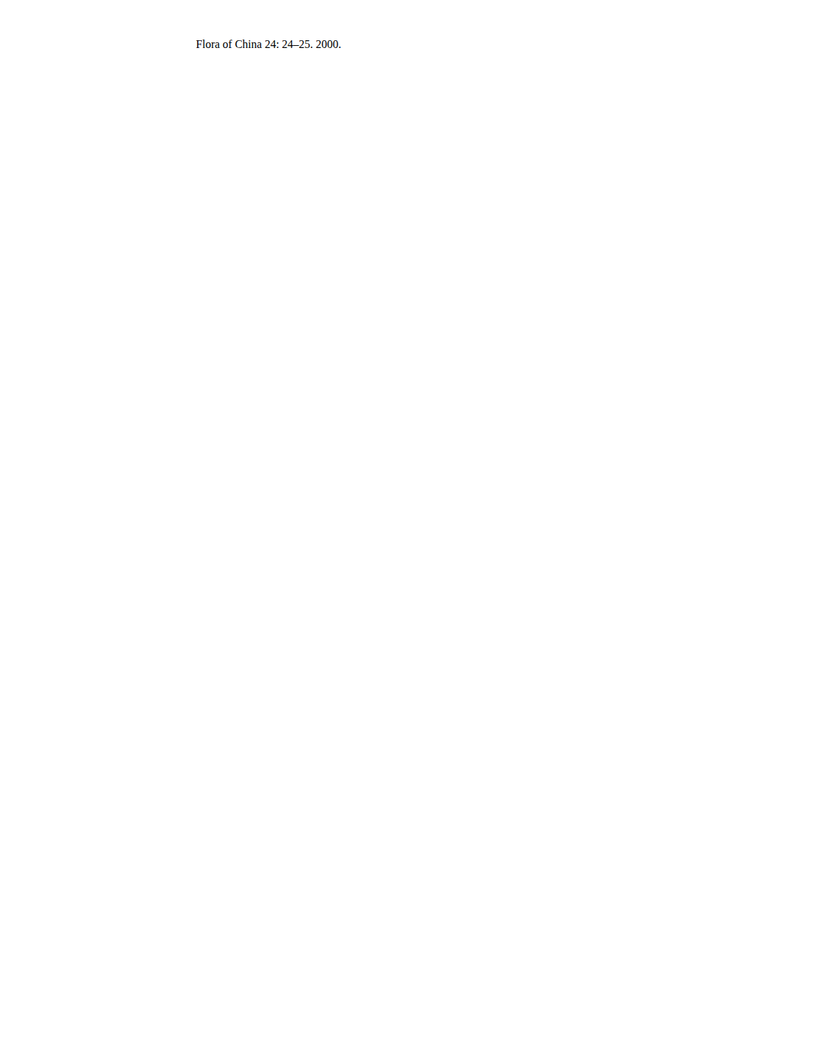Flora of China 24: 24–25. 2000.